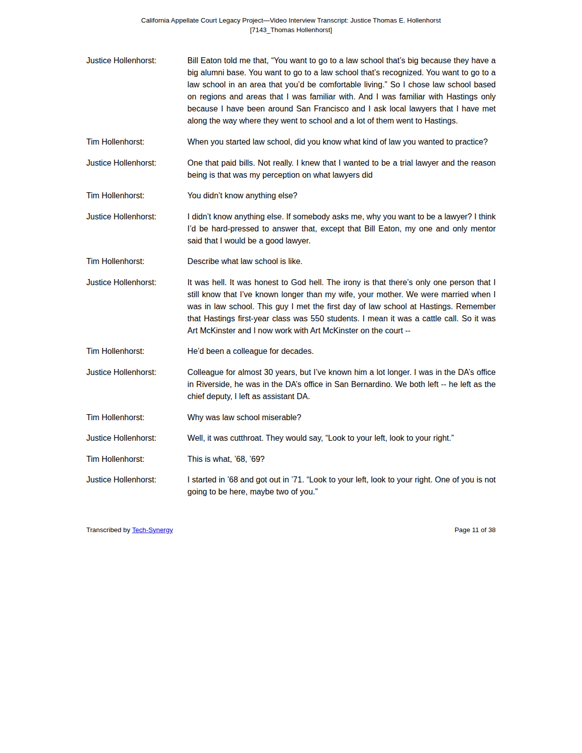California Appellate Court Legacy Project—Video Interview Transcript: Justice Thomas E. Hollenhorst
[7143_Thomas Hollenhorst]
Justice Hollenhorst:
Bill Eaton told me that, “You want to go to a law school that’s big because they have a big alumni base. You want to go to a law school that’s recognized. You want to go to a law school in an area that you’d be comfortable living.” So I chose law school based on regions and areas that I was familiar with. And I was familiar with Hastings only because I have been around San Francisco and I ask local lawyers that I have met along the way where they went to school and a lot of them went to Hastings.
Tim Hollenhorst:
When you started law school, did you know what kind of law you wanted to practice?
Justice Hollenhorst:
One that paid bills. Not really. I knew that I wanted to be a trial lawyer and the reason being is that was my perception on what lawyers did
Tim Hollenhorst:
You didn’t know anything else?
Justice Hollenhorst:
I didn’t know anything else. If somebody asks me, why you want to be a lawyer? I think I’d be hard-pressed to answer that, except that Bill Eaton, my one and only mentor said that I would be a good lawyer.
Tim Hollenhorst:
Describe what law school is like.
Justice Hollenhorst:
It was hell. It was honest to God hell. The irony is that there’s only one person that I still know that I’ve known longer than my wife, your mother. We were married when I was in law school. This guy I met the first day of law school at Hastings. Remember that Hastings first-year class was 550 students. I mean it was a cattle call. So it was Art McKinster and I now work with Art McKinster on the court --
Tim Hollenhorst:
He’d been a colleague for decades.
Justice Hollenhorst:
Colleague for almost 30 years, but I’ve known him a lot longer. I was in the DA’s office in Riverside, he was in the DA’s office in San Bernardino. We both left -- he left as the chief deputy, I left as assistant DA.
Tim Hollenhorst:
Why was law school miserable?
Justice Hollenhorst:
Well, it was cutthroat. They would say, “Look to your left, look to your right.”
Tim Hollenhorst:
This is what, ’68, ’69?
Justice Hollenhorst:
I started in ’68 and got out in ’71. “Look to your left, look to your right. One of you is not going to be here, maybe two of you.”
Transcribed by Tech-Synergy Page 11 of 38